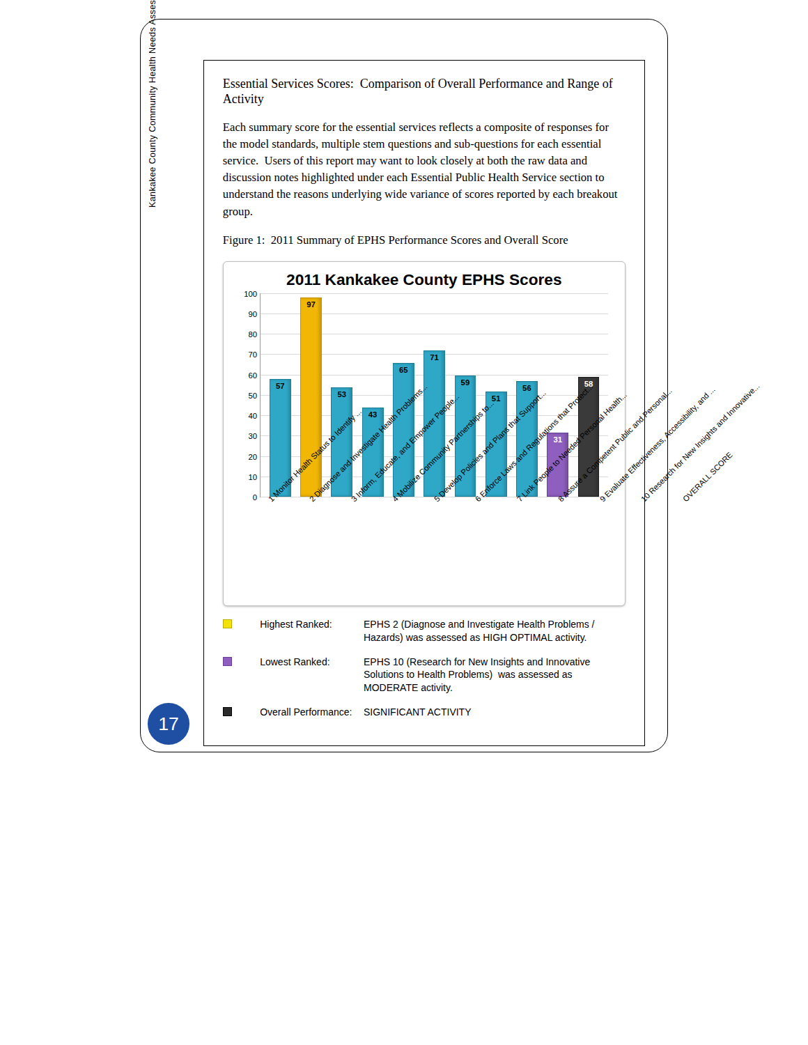Kankakee County Community Health Needs Assessment and Community Health Plan | 8/31/2012
17
Essential Services Scores: Comparison of Overall Performance and Range of Activity
Each summary score for the essential services reflects a composite of responses for the model standards, multiple stem questions and sub-questions for each essential service. Users of this report may want to look closely at both the raw data and discussion notes highlighted under each Essential Public Health Service section to understand the reasons underlying wide variance of scores reported by each breakout group.
Figure 1: 2011 Summary of EPHS Performance Scores and Overall Score
2011 Kankakee County EPHS Scores
100
90
80
70
60
50
40
30
20
10
0
57
97
53
43
65
71
59
51
56
31
58
1 Monitor Health Status to Identify ...
2 Diagnose and Investigate Health Problems...
3 Inform, Educate, and Empower People...
4 Mobilize Community Partnerships to...
5 Develop Policies and Plans that Support...
6 Enforce Laws and Regulations that Protect...
7 Link People to Needed Personal Health...
8 Assure a Competent Public and Personal...
9 Evaluate Effectiveness, Accessibility, and ...
10 Research for New Insights and Innovative...
OVERALL SCORE
Highest Ranked:
EPHS 2 (Diagnose and Investigate Health Problems / Hazards) was assessed as HIGH OPTIMAL activity.
Lowest Ranked:
EPHS 10 (Research for New Insights and Innovative Solutions to Health Problems) was assessed as MODERATE activity.
Overall Performance:
SIGNIFICANT ACTIVITY